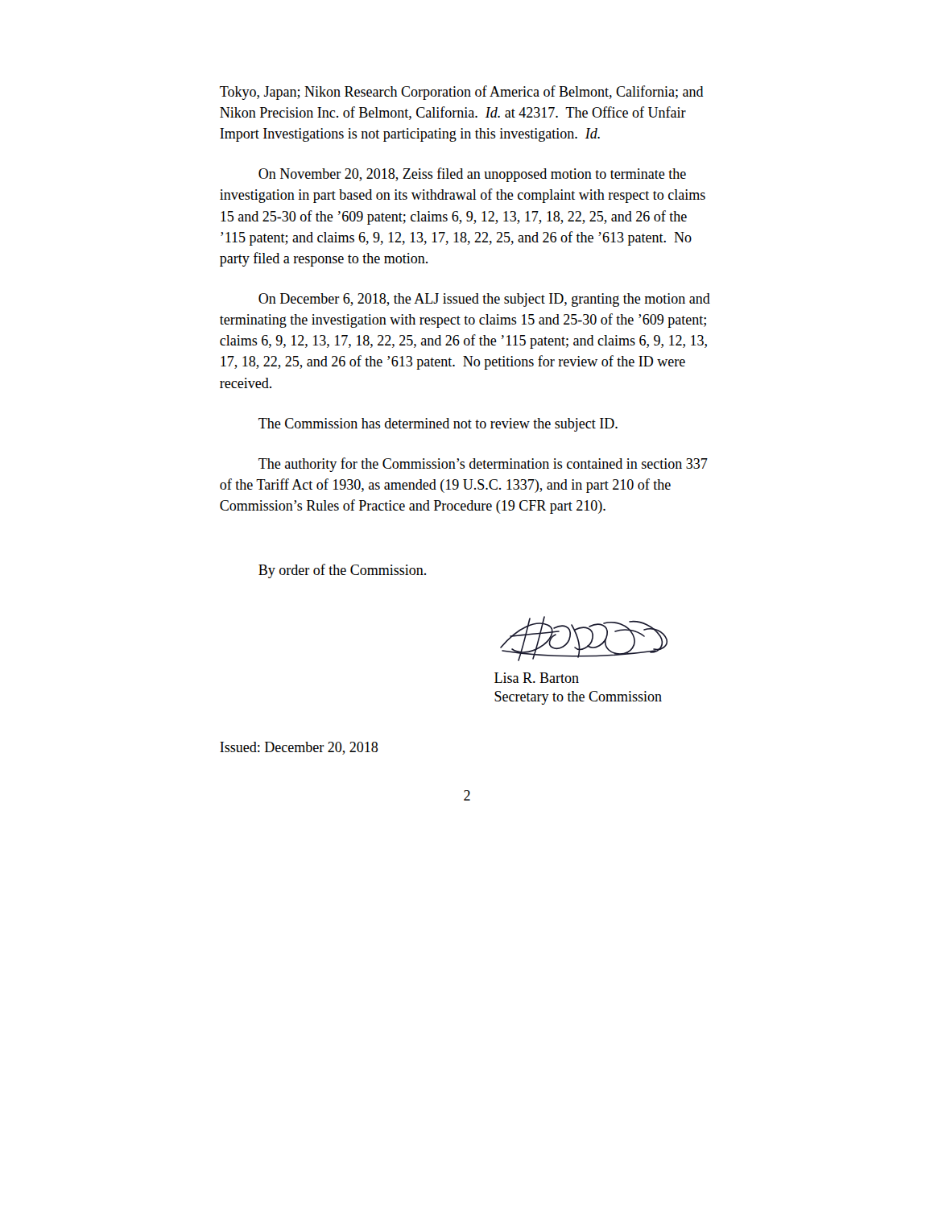Tokyo, Japan; Nikon Research Corporation of America of Belmont, California; and Nikon Precision Inc. of Belmont, California. Id. at 42317. The Office of Unfair Import Investigations is not participating in this investigation. Id.
On November 20, 2018, Zeiss filed an unopposed motion to terminate the investigation in part based on its withdrawal of the complaint with respect to claims 15 and 25-30 of the ’609 patent; claims 6, 9, 12, 13, 17, 18, 22, 25, and 26 of the ’115 patent; and claims 6, 9, 12, 13, 17, 18, 22, 25, and 26 of the ’613 patent. No party filed a response to the motion.
On December 6, 2018, the ALJ issued the subject ID, granting the motion and terminating the investigation with respect to claims 15 and 25-30 of the ’609 patent; claims 6, 9, 12, 13, 17, 18, 22, 25, and 26 of the ’115 patent; and claims 6, 9, 12, 13, 17, 18, 22, 25, and 26 of the ’613 patent. No petitions for review of the ID were received.
The Commission has determined not to review the subject ID.
The authority for the Commission’s determination is contained in section 337 of the Tariff Act of 1930, as amended (19 U.S.C. 1337), and in part 210 of the Commission’s Rules of Practice and Procedure (19 CFR part 210).
By order of the Commission.
Lisa R. Barton
Secretary to the Commission
Issued: December 20, 2018
2